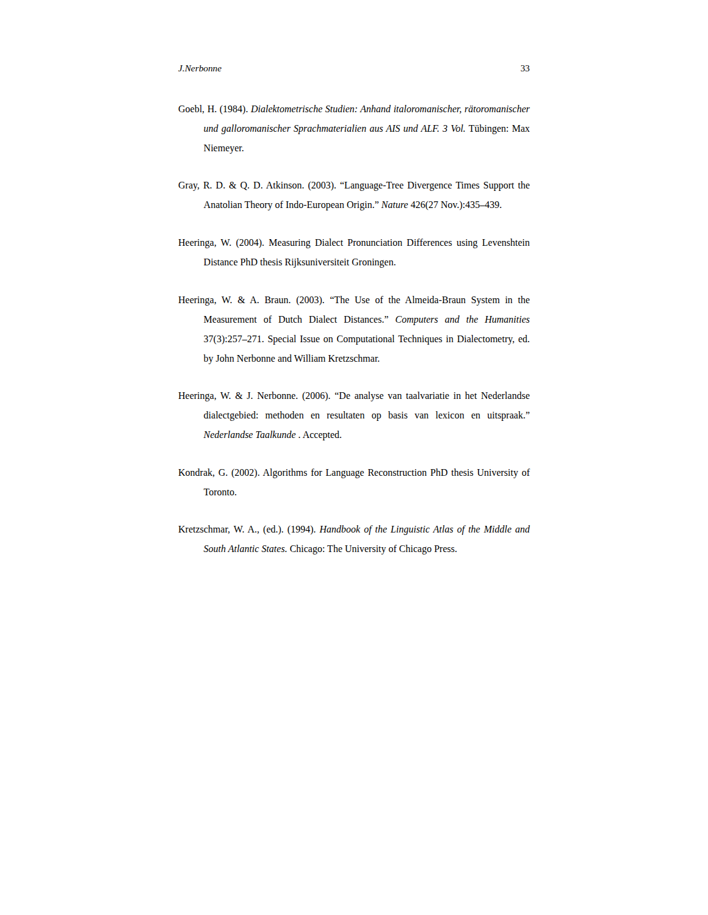J.Nerbonne 33
Goebl, H. (1984). Dialektometrische Studien: Anhand italoromanischer, rätoromanischer und galloromanischer Sprachmaterialien aus AIS und ALF. 3 Vol. Tübingen: Max Niemeyer.
Gray, R. D. & Q. D. Atkinson. (2003). “Language-Tree Divergence Times Support the Anatolian Theory of Indo-European Origin.” Nature 426(27 Nov.):435–439.
Heeringa, W. (2004). Measuring Dialect Pronunciation Differences using Levenshtein Distance PhD thesis Rijksuniversiteit Groningen.
Heeringa, W. & A. Braun. (2003). “The Use of the Almeida-Braun System in the Measurement of Dutch Dialect Distances.” Computers and the Humanities 37(3):257–271. Special Issue on Computational Techniques in Dialectometry, ed. by John Nerbonne and William Kretzschmar.
Heeringa, W. & J. Nerbonne. (2006). “De analyse van taalvariatie in het Nederlandse dialectgebied: methoden en resultaten op basis van lexicon en uitspraak.” Nederlandse Taalkunde . Accepted.
Kondrak, G. (2002). Algorithms for Language Reconstruction PhD thesis University of Toronto.
Kretzschmar, W. A., (ed.). (1994). Handbook of the Linguistic Atlas of the Middle and South Atlantic States. Chicago: The University of Chicago Press.